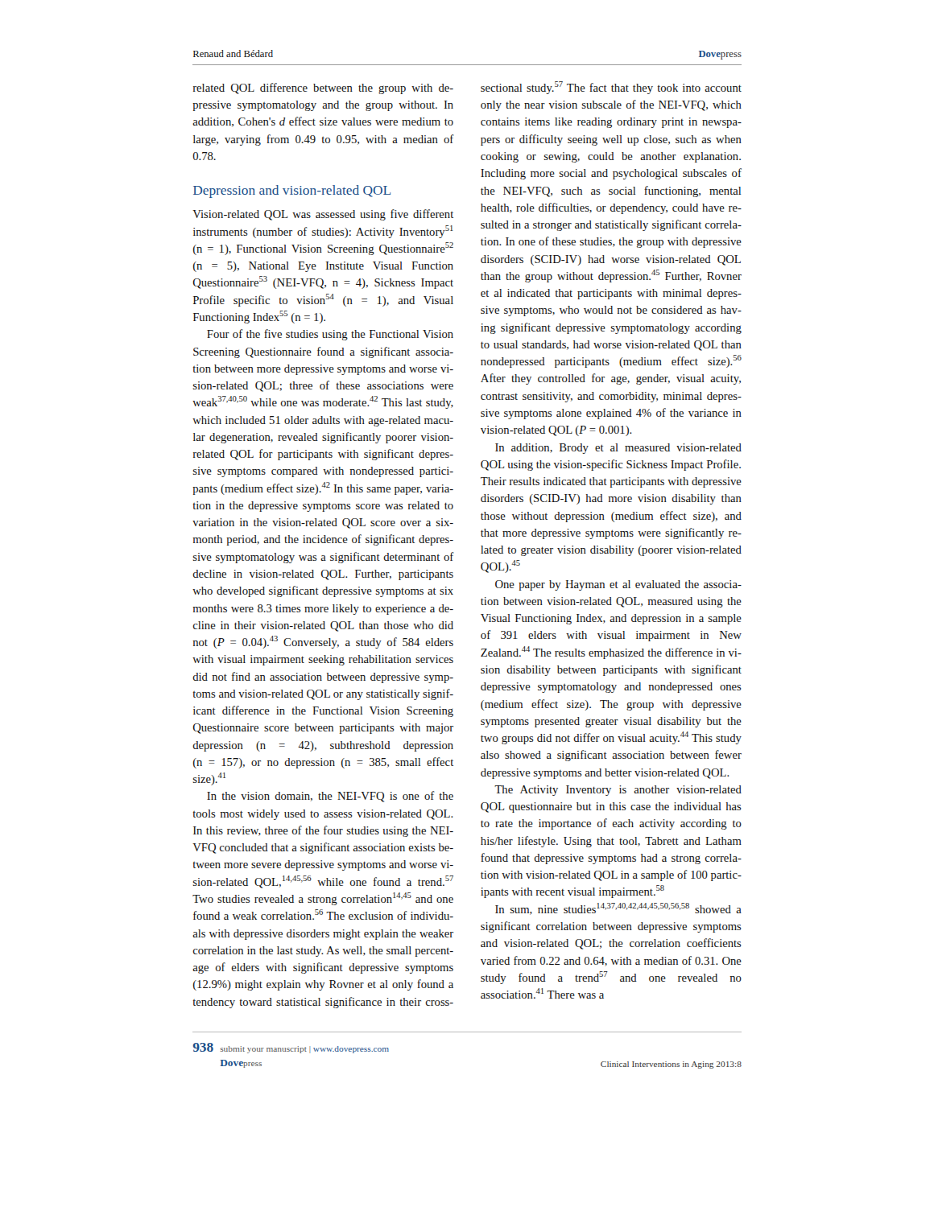Renaud and Bédard Dove press
related QOL difference between the group with depressive symptomatology and the group without. In addition, Cohen's d effect size values were medium to large, varying from 0.49 to 0.95, with a median of 0.78.
Depression and vision-related QOL
Vision-related QOL was assessed using five different instruments (number of studies): Activity Inventory51 (n = 1), Functional Vision Screening Questionnaire52 (n = 5), National Eye Institute Visual Function Questionnaire53 (NEI-VFQ, n = 4), Sickness Impact Profile specific to vision54 (n = 1), and Visual Functioning Index55 (n = 1).
Four of the five studies using the Functional Vision Screening Questionnaire found a significant association between more depressive symptoms and worse vision-related QOL; three of these associations were weak37,40,50 while one was moderate.42 This last study, which included 51 older adults with age-related macular degeneration, revealed significantly poorer vision-related QOL for participants with significant depressive symptoms compared with nondepressed participants (medium effect size).42 In this same paper, variation in the depressive symptoms score was related to variation in the vision-related QOL score over a six-month period, and the incidence of significant depressive symptomatology was a significant determinant of decline in vision-related QOL. Further, participants who developed significant depressive symptoms at six months were 8.3 times more likely to experience a decline in their vision-related QOL than those who did not (P = 0.04).43 Conversely, a study of 584 elders with visual impairment seeking rehabilitation services did not find an association between depressive symptoms and vision-related QOL or any statistically significant difference in the Functional Vision Screening Questionnaire score between participants with major depression (n = 42), subthreshold depression (n = 157), or no depression (n = 385, small effect size).41
In the vision domain, the NEI-VFQ is one of the tools most widely used to assess vision-related QOL. In this review, three of the four studies using the NEI-VFQ concluded that a significant association exists between more severe depressive symptoms and worse vision-related QOL,14,45,56 while one found a trend.57 Two studies revealed a strong correlation14,45 and one found a weak correlation.56 The exclusion of individuals with depressive disorders might explain the weaker correlation in the last study. As well, the small percentage of elders with significant depressive symptoms (12.9%) might explain why Rovner et al only found a tendency toward statistical significance in their cross-sectional study.57 The fact that they took into account only the near vision subscale of the NEI-VFQ, which contains items like reading ordinary print in newspapers or difficulty seeing well up close, such as when cooking or sewing, could be another explanation. Including more social and psychological subscales of the NEI-VFQ, such as social functioning, mental health, role difficulties, or dependency, could have resulted in a stronger and statistically significant correlation. In one of these studies, the group with depressive disorders (SCID-IV) had worse vision-related QOL than the group without depression.45 Further, Rovner et al indicated that participants with minimal depressive symptoms, who would not be considered as having significant depressive symptomatology according to usual standards, had worse vision-related QOL than nondepressed participants (medium effect size).56 After they controlled for age, gender, visual acuity, contrast sensitivity, and comorbidity, minimal depressive symptoms alone explained 4% of the variance in vision-related QOL (P = 0.001).
In addition, Brody et al measured vision-related QOL using the vision-specific Sickness Impact Profile. Their results indicated that participants with depressive disorders (SCID-IV) had more vision disability than those without depression (medium effect size), and that more depressive symptoms were significantly related to greater vision disability (poorer vision-related QOL).45
One paper by Hayman et al evaluated the association between vision-related QOL, measured using the Visual Functioning Index, and depression in a sample of 391 elders with visual impairment in New Zealand.44 The results emphasized the difference in vision disability between participants with significant depressive symptomatology and nondepressed ones (medium effect size). The group with depressive symptoms presented greater visual disability but the two groups did not differ on visual acuity.44 This study also showed a significant association between fewer depressive symptoms and better vision-related QOL.
The Activity Inventory is another vision-related QOL questionnaire but in this case the individual has to rate the importance of each activity according to his/her lifestyle. Using that tool, Tabrett and Latham found that depressive symptoms had a strong correlation with vision-related QOL in a sample of 100 participants with recent visual impairment.58
In sum, nine studies14,37,40,42,44,45,50,56,58 showed a significant correlation between depressive symptoms and vision-related QOL; the correlation coefficients varied from 0.22 and 0.64, with a median of 0.31. One study found a trend57 and one revealed no association.41 There was a
938 submit your manuscript | www.dovepress.com
Dove press
Clinical Interventions in Aging 2013:8